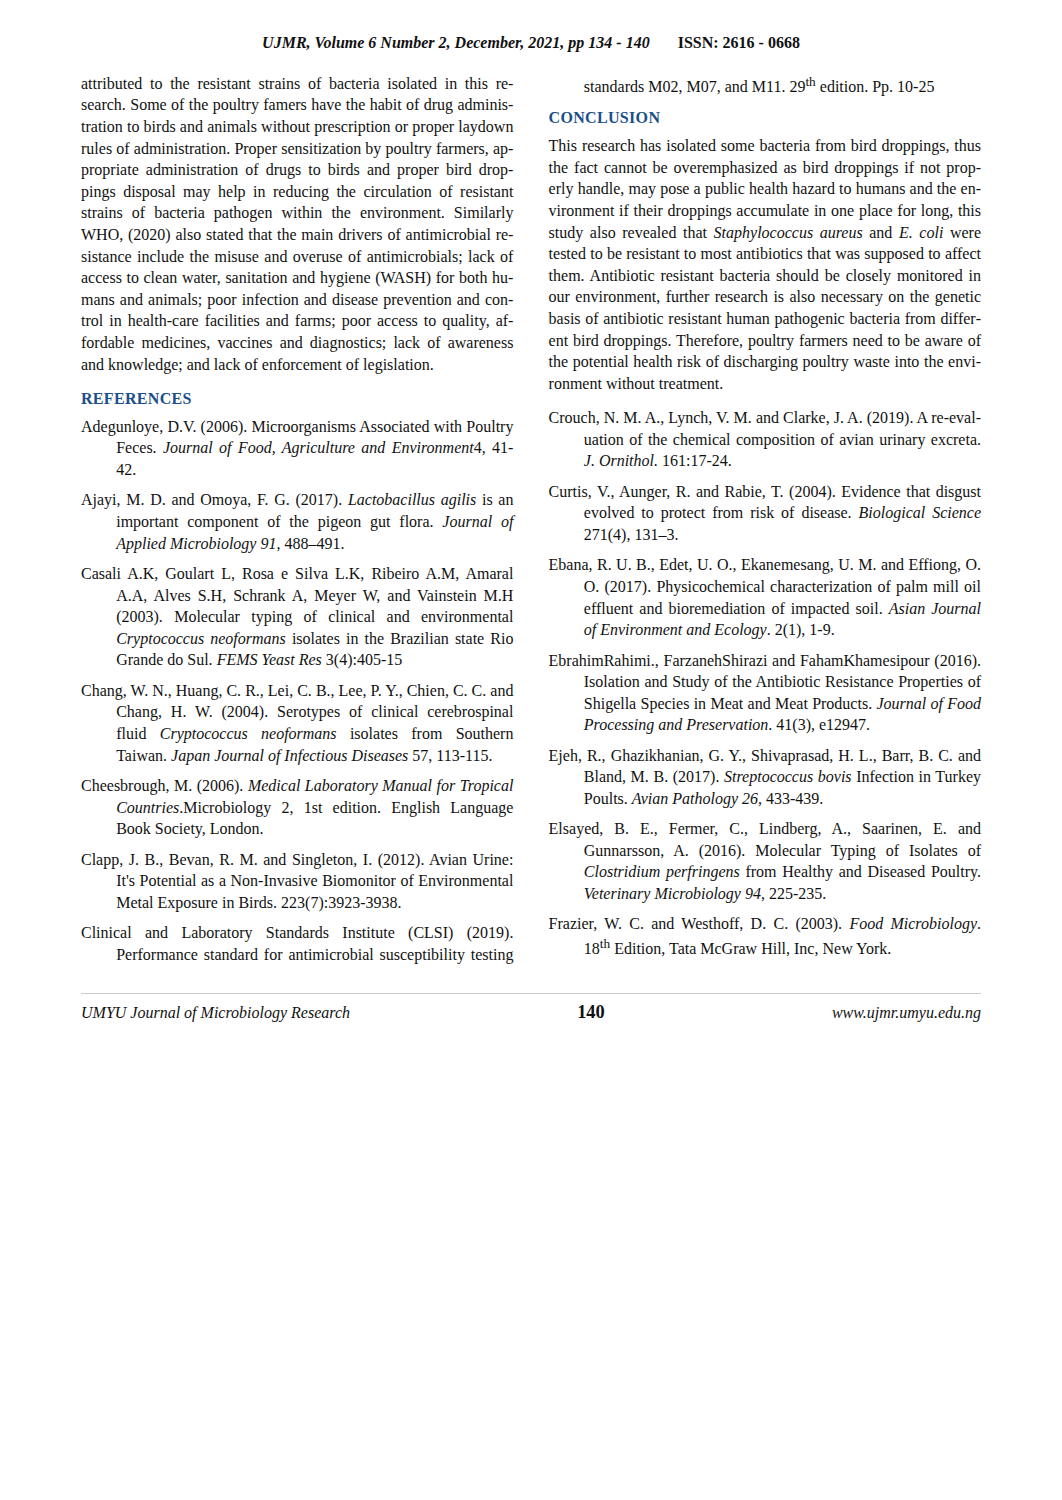UJMR, Volume 6 Number 2, December, 2021, pp 134 - 140 ISSN: 2616 - 0668
attributed to the resistant strains of bacteria isolated in this research. Some of the poultry famers have the habit of drug administration to birds and animals without prescription or proper laydown rules of administration. Proper sensitization by poultry farmers, appropriate administration of drugs to birds and proper bird droppings disposal may help in reducing the circulation of resistant strains of bacteria pathogen within the environment. Similarly WHO, (2020) also stated that the main drivers of antimicrobial resistance include the misuse and overuse of antimicrobials; lack of access to clean water, sanitation and hygiene (WASH) for both humans and animals; poor infection and disease prevention and control in health-care facilities and farms; poor access to quality, affordable medicines, vaccines and diagnostics; lack of awareness and knowledge; and lack of enforcement of legislation.
References
Adegunloye, D.V. (2006). Microorganisms Associated with Poultry Feces. Journal of Food, Agriculture and Environment4, 41-42.
Ajayi, M. D. and Omoya, F. G. (2017). Lactobacillus agilis is an important component of the pigeon gut flora. Journal of Applied Microbiology 91, 488–491.
Casali A.K, Goulart L, Rosa e Silva L.K, Ribeiro A.M, Amaral A.A, Alves S.H, Schrank A, Meyer W, and Vainstein M.H (2003). Molecular typing of clinical and environmental Cryptococcus neoformans isolates in the Brazilian state Rio Grande do Sul. FEMS Yeast Res 3(4):405-15
Chang, W. N., Huang, C. R., Lei, C. B., Lee, P. Y., Chien, C. C. and Chang, H. W. (2004). Serotypes of clinical cerebrospinal fluid Cryptococcus neoformans isolates from Southern Taiwan. Japan Journal of Infectious Diseases 57, 113-115.
Cheesbrough, M. (2006). Medical Laboratory Manual for Tropical Countries.Microbiology 2, 1st edition. English Language Book Society, London.
Clapp, J. B., Bevan, R. M. and Singleton, I. (2012). Avian Urine: It's Potential as a Non-Invasive Biomonitor of Environmental Metal Exposure in Birds. 223(7):3923-3938.
Clinical and Laboratory Standards Institute (CLSI) (2019). Performance standard for antimicrobial susceptibility testing standards M02, M07, and M11. 29th edition. Pp. 10-25
Conclusion
This research has isolated some bacteria from bird droppings, thus the fact cannot be overemphasized as bird droppings if not properly handle, may pose a public health hazard to humans and the environment if their droppings accumulate in one place for long, this study also revealed that Staphylococcus aureus and E. coli were tested to be resistant to most antibiotics that was supposed to affect them. Antibiotic resistant bacteria should be closely monitored in our environment, further research is also necessary on the genetic basis of antibiotic resistant human pathogenic bacteria from different bird droppings. Therefore, poultry farmers need to be aware of the potential health risk of discharging poultry waste into the environment without treatment.
Crouch, N. M. A., Lynch, V. M. and Clarke, J. A. (2019). A re-evaluation of the chemical composition of avian urinary excreta. J. Ornithol. 161:17-24.
Curtis, V., Aunger, R. and Rabie, T. (2004). Evidence that disgust evolved to protect from risk of disease. Biological Science 271(4), 131–3.
Ebana, R. U. B., Edet, U. O., Ekanemesang, U. M. and Effiong, O. O. (2017). Physicochemical characterization of palm mill oil effluent and bioremediation of impacted soil. Asian Journal of Environment and Ecology. 2(1), 1-9.
EbrahimRahimi., FarzanehShirazi and FahamKhamesipour (2016). Isolation and Study of the Antibiotic Resistance Properties of Shigella Species in Meat and Meat Products. Journal of Food Processing and Preservation. 41(3), e12947.
Ejeh, R., Ghazikhanian, G. Y., Shivaprasad, H. L., Barr, B. C. and Bland, M. B. (2017). Streptococcus bovis Infection in Turkey Poults. Avian Pathology 26, 433-439.
Elsayed, B. E., Fermer, C., Lindberg, A., Saarinen, E. and Gunnarsson, A. (2016). Molecular Typing of Isolates of Clostridium perfringens from Healthy and Diseased Poultry. Veterinary Microbiology 94, 225-235.
Frazier, W. C. and Westhoff, D. C. (2003). Food Microbiology. 18th Edition, Tata McGraw Hill, Inc, New York.
UMYU Journal of Microbiology Research 140 www.ujmr.umyu.edu.ng